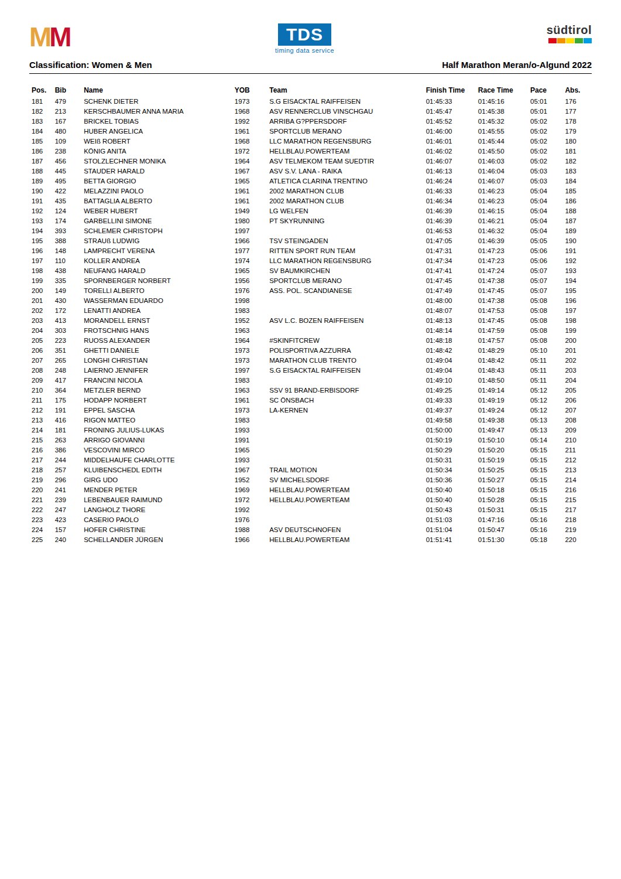MM
TDS
timing data service
südtirol
Classification: Women & Men
Half Marathon Meran/o-Algund 2022
| Pos. | Bib | Name | YOB | Team | Finish Time | Race Time | Pace | Abs. |
| --- | --- | --- | --- | --- | --- | --- | --- | --- |
| 181 | 479 | SCHENK DIETER | 1973 | S.G EISACKTAL RAIFFEISEN | 01:45:33 | 01:45:16 | 05:01 | 176 |
| 182 | 213 | KERSCHBAUMER ANNA MARIA | 1968 | ASV RENNERCLUB VINSCHGAU | 01:45:47 | 01:45:38 | 05:01 | 177 |
| 183 | 167 | BRICKEL TOBIAS | 1992 | ARRIBA G?PPERSDORF | 01:45:52 | 01:45:32 | 05:02 | 178 |
| 184 | 480 | HUBER ANGELICA | 1961 | SPORTCLUB MERANO | 01:46:00 | 01:45:55 | 05:02 | 179 |
| 185 | 109 | WEIß ROBERT | 1968 | LLC MARATHON REGENSBURG | 01:46:01 | 01:45:44 | 05:02 | 180 |
| 186 | 238 | KÖNIG ANITA | 1972 | HELLBLAU.POWERTEAM | 01:46:02 | 01:45:50 | 05:02 | 181 |
| 187 | 456 | STOLZLECHNER MONIKA | 1964 | ASV TELMEKOM TEAM SUEDTIR | 01:46:07 | 01:46:03 | 05:02 | 182 |
| 188 | 445 | STAUDER HARALD | 1967 | ASV S.V. LANA - RAIKA | 01:46:13 | 01:46:04 | 05:03 | 183 |
| 189 | 495 | BETTA GIORGIO | 1965 | ATLETICA CLARINA TRENTINO | 01:46:24 | 01:46:07 | 05:03 | 184 |
| 190 | 422 | MELAZZINI PAOLO | 1961 | 2002 MARATHON CLUB | 01:46:33 | 01:46:23 | 05:04 | 185 |
| 191 | 435 | BATTAGLIA ALBERTO | 1961 | 2002 MARATHON CLUB | 01:46:34 | 01:46:23 | 05:04 | 186 |
| 192 | 124 | WEBER HUBERT | 1949 | LG WELFEN | 01:46:39 | 01:46:15 | 05:04 | 188 |
| 193 | 174 | GARBELLINI SIMONE | 1980 | PT SKYRUNNING | 01:46:39 | 01:46:21 | 05:04 | 187 |
| 194 | 393 | SCHLEMER CHRISTOPH | 1997 | | 01:46:53 | 01:46:32 | 05:04 | 189 |
| 195 | 388 | STRAUß LUDWIG | 1966 | TSV STEINGADEN | 01:47:05 | 01:46:39 | 05:05 | 190 |
| 196 | 148 | LAMPRECHT VERENA | 1977 | RITTEN SPORT RUN TEAM | 01:47:31 | 01:47:23 | 05:06 | 191 |
| 197 | 110 | KOLLER ANDREA | 1974 | LLC MARATHON REGENSBURG | 01:47:34 | 01:47:23 | 05:06 | 192 |
| 198 | 438 | NEUFANG HARALD | 1965 | SV BAUMKIRCHEN | 01:47:41 | 01:47:24 | 05:07 | 193 |
| 199 | 335 | SPORNBERGER NORBERT | 1956 | SPORTCLUB MERANO | 01:47:45 | 01:47:38 | 05:07 | 194 |
| 200 | 149 | TORELLI ALBERTO | 1976 | ASS. POL. SCANDIANESE | 01:47:49 | 01:47:45 | 05:07 | 195 |
| 201 | 430 | WASSERMAN EDUARDO | 1998 | | 01:48:00 | 01:47:38 | 05:08 | 196 |
| 202 | 172 | LENATTI ANDREA | 1983 | | 01:48:07 | 01:47:53 | 05:08 | 197 |
| 203 | 413 | MORANDELL ERNST | 1952 | ASV L.C. BOZEN RAIFFEISEN | 01:48:13 | 01:47:45 | 05:08 | 198 |
| 204 | 303 | FROTSCHNIG HANS | 1963 | | 01:48:14 | 01:47:59 | 05:08 | 199 |
| 205 | 223 | RUOSS ALEXANDER | 1964 | #SKINFITCREW | 01:48:18 | 01:47:57 | 05:08 | 200 |
| 206 | 351 | GHETTI DANIELE | 1973 | POLISPORTIVA AZZURRA | 01:48:42 | 01:48:29 | 05:10 | 201 |
| 207 | 265 | LONGHI CHRISTIAN | 1973 | MARATHON CLUB TRENTO | 01:49:04 | 01:48:42 | 05:11 | 202 |
| 208 | 248 | LAIERNO JENNIFER | 1997 | S.G EISACKTAL RAIFFEISEN | 01:49:04 | 01:48:43 | 05:11 | 203 |
| 209 | 417 | FRANCINI NICOLA | 1983 | | 01:49:10 | 01:48:50 | 05:11 | 204 |
| 210 | 364 | METZLER BERND | 1963 | SSV 91 BRAND-ERBISDORF | 01:49:25 | 01:49:14 | 05:12 | 205 |
| 211 | 175 | HODAPP NORBERT | 1961 | SC ÖNSBACH | 01:49:33 | 01:49:19 | 05:12 | 206 |
| 212 | 191 | EPPEL SASCHA | 1973 | LA-KERNEN | 01:49:37 | 01:49:24 | 05:12 | 207 |
| 213 | 416 | RIGON MATTEO | 1983 | | 01:49:58 | 01:49:38 | 05:13 | 208 |
| 214 | 181 | FRONING JULIUS-LUKAS | 1993 | | 01:50:00 | 01:49:47 | 05:13 | 209 |
| 215 | 263 | ARRIGO GIOVANNI | 1991 | | 01:50:19 | 01:50:10 | 05:14 | 210 |
| 216 | 386 | VESCOVINI MIRCO | 1965 | | 01:50:29 | 01:50:20 | 05:15 | 211 |
| 217 | 244 | MIDDELHAUFE CHARLOTTE | 1993 | | 01:50:31 | 01:50:19 | 05:15 | 212 |
| 218 | 257 | KLUIBENSCHEDL EDITH | 1967 | TRAIL MOTION | 01:50:34 | 01:50:25 | 05:15 | 213 |
| 219 | 296 | GIRG UDO | 1952 | SV MICHELSDORF | 01:50:36 | 01:50:27 | 05:15 | 214 |
| 220 | 241 | MENDER PETER | 1969 | HELLBLAU.POWERTEAM | 01:50:40 | 01:50:18 | 05:15 | 216 |
| 221 | 239 | LEBENBAUER RAIMUND | 1972 | HELLBLAU.POWERTEAM | 01:50:40 | 01:50:28 | 05:15 | 215 |
| 222 | 247 | LANGHOLZ THORE | 1992 | | 01:50:43 | 01:50:31 | 05:15 | 217 |
| 223 | 423 | CASERIO PAOLO | 1976 | | 01:51:03 | 01:47:16 | 05:16 | 218 |
| 224 | 157 | HOFER CHRISTINE | 1988 | ASV DEUTSCHNOFEN | 01:51:04 | 01:50:47 | 05:16 | 219 |
| 225 | 240 | SCHELLANDER JÜRGEN | 1966 | HELLBLAU.POWERTEAM | 01:51:41 | 01:51:30 | 05:18 | 220 |